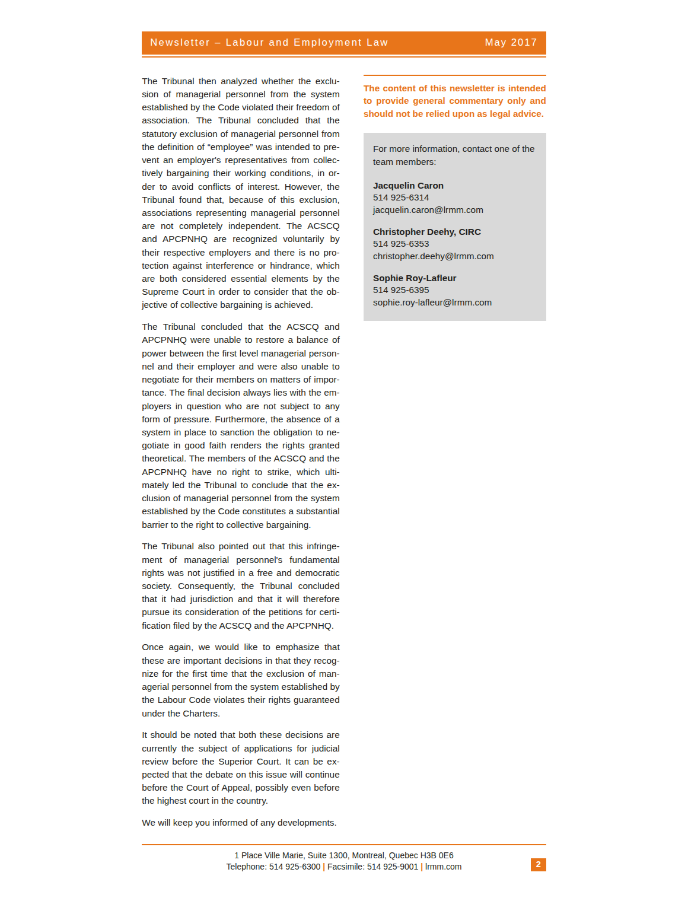Newsletter – Labour and Employment Law
May 2017
The Tribunal then analyzed whether the exclusion of managerial personnel from the system established by the Code violated their freedom of association. The Tribunal concluded that the statutory exclusion of managerial personnel from the definition of “employee” was intended to prevent an employer's representatives from collectively bargaining their working conditions, in order to avoid conflicts of interest. However, the Tribunal found that, because of this exclusion, associations representing managerial personnel are not completely independent. The ACSCQ and APCPNHQ are recognized voluntarily by their respective employers and there is no protection against interference or hindrance, which are both considered essential elements by the Supreme Court in order to consider that the objective of collective bargaining is achieved.
The Tribunal concluded that the ACSCQ and APCPNHQ were unable to restore a balance of power between the first level managerial personnel and their employer and were also unable to negotiate for their members on matters of importance. The final decision always lies with the employers in question who are not subject to any form of pressure. Furthermore, the absence of a system in place to sanction the obligation to negotiate in good faith renders the rights granted theoretical. The members of the ACSCQ and the APCPNHQ have no right to strike, which ultimately led the Tribunal to conclude that the exclusion of managerial personnel from the system established by the Code constitutes a substantial barrier to the right to collective bargaining.
The Tribunal also pointed out that this infringement of managerial personnel's fundamental rights was not justified in a free and democratic society. Consequently, the Tribunal concluded that it had jurisdiction and that it will therefore pursue its consideration of the petitions for certification filed by the ACSCQ and the APCPNHQ.
Once again, we would like to emphasize that these are important decisions in that they recognize for the first time that the exclusion of managerial personnel from the system established by the Labour Code violates their rights guaranteed under the Charters.
It should be noted that both these decisions are currently the subject of applications for judicial review before the Superior Court. It can be expected that the debate on this issue will continue before the Court of Appeal, possibly even before the highest court in the country.
We will keep you informed of any developments.
The content of this newsletter is intended to provide general commentary only and should not be relied upon as legal advice.
For more information, contact one of the team members:
Jacquelin Caron
514 925-6314
jacquelin.caron@lrmm.com
Christopher Deehy, CIRC
514 925-6353
christopher.deehy@lrmm.com
Sophie Roy-Lafleur
514 925-6395
sophie.roy-lafleur@lrmm.com
1 Place Ville Marie, Suite 1300, Montreal, Quebec H3B 0E6
Telephone: 514 925-6300 | Facsimile: 514 925-9001 | lrmm.com
2